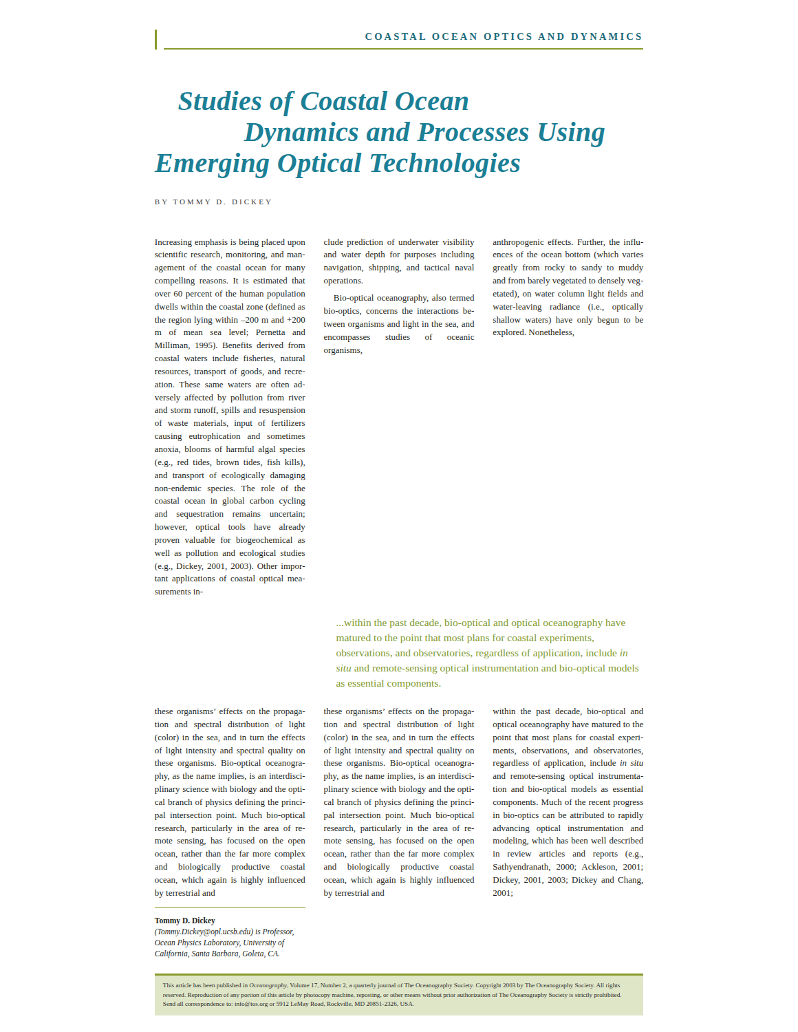Coastal Ocean Optics and Dynamics
Studies of Coastal Ocean Dynamics and Processes Using Emerging Optical Technologies
By Tommy D. Dickey
Increasing emphasis is being placed upon scientific research, monitoring, and management of the coastal ocean for many compelling reasons. It is estimated that over 60 percent of the human population dwells within the coastal zone (defined as the region lying within –200 m and +200 m of mean sea level; Pernetta and Milliman, 1995). Benefits derived from coastal waters include fisheries, natural resources, transport of goods, and recreation. These same waters are often adversely affected by pollution from river and storm runoff, spills and resuspension of waste materials, input of fertilizers causing eutrophication and sometimes anoxia, blooms of harmful algal species (e.g., red tides, brown tides, fish kills), and transport of ecologically damaging non-endemic species. The role of the coastal ocean in global carbon cycling and sequestration remains uncertain; however, optical tools have already proven valuable for biogeochemical as well as pollution and ecological studies (e.g., Dickey, 2001, 2003). Other important applications of coastal optical measurements in-
clude prediction of underwater visibility and water depth for purposes including navigation, shipping, and tactical naval operations.
Bio-optical oceanography, also termed bio-optics, concerns the interactions between organisms and light in the sea, and encompasses studies of oceanic organisms,
anthropogenic effects. Further, the influences of the ocean bottom (which varies greatly from rocky to sandy to muddy and from barely vegetated to densely vegetated), on water column light fields and water-leaving radiance (i.e., optically shallow waters) have only begun to be explored. Nonetheless,
...within the past decade, bio-optical and optical oceanography have matured to the point that most plans for coastal experiments, observations, and observatories, regardless of application, include in situ and remote-sensing optical instrumentation and bio-optical models as essential components.
these organisms’ effects on the propagation and spectral distribution of light (color) in the sea, and in turn the effects of light intensity and spectral quality on these organisms. Bio-optical oceanography, as the name implies, is an interdisciplinary science with biology and the optical branch of physics defining the principal intersection point. Much bio-optical research, particularly in the area of remote sensing, has focused on the open ocean, rather than the far more complex and biologically productive coastal ocean, which again is highly influenced by terrestrial and
Tommy D. Dickey (Tommy.Dickey@opl.ucsb.edu) is Professor, Ocean Physics Laboratory, University of California, Santa Barbara, Goleta, CA.
these organisms’ effects on the propagation and spectral distribution of light (color) in the sea, and in turn the effects of light intensity and spectral quality on these organisms. Bio-optical oceanography, as the name implies, is an interdisciplinary science with biology and the optical branch of physics defining the principal intersection point. Much bio-optical research, particularly in the area of remote sensing, has focused on the open ocean, rather than the far more complex and biologically productive coastal ocean, which again is highly influenced by terrestrial and
within the past decade, bio-optical and optical oceanography have matured to the point that most plans for coastal experiments, observations, and observatories, regardless of application, include in situ and remote-sensing optical instrumentation and bio-optical models as essential components. Much of the recent progress in bio-optics can be attributed to rapidly advancing optical instrumentation and modeling, which has been well described in review articles and reports (e.g., Sathyendranath, 2000; Ackleson, 2001; Dickey, 2001, 2003; Dickey and Chang, 2001;
This article has been published in Oceanography, Volume 17, Number 2, a quarterly journal of The Oceanography Society. Copyright 2003 by The Oceanography Society. All rights reserved. Reproduction of any portion of this article by photocopy machine, reposting, or other means without prior authorization of The Oceanography Society is strictly prohibited. Send all correspondence to: info@tos.org or 5912 LeMay Road, Rockville, MD 20851-2326, USA.